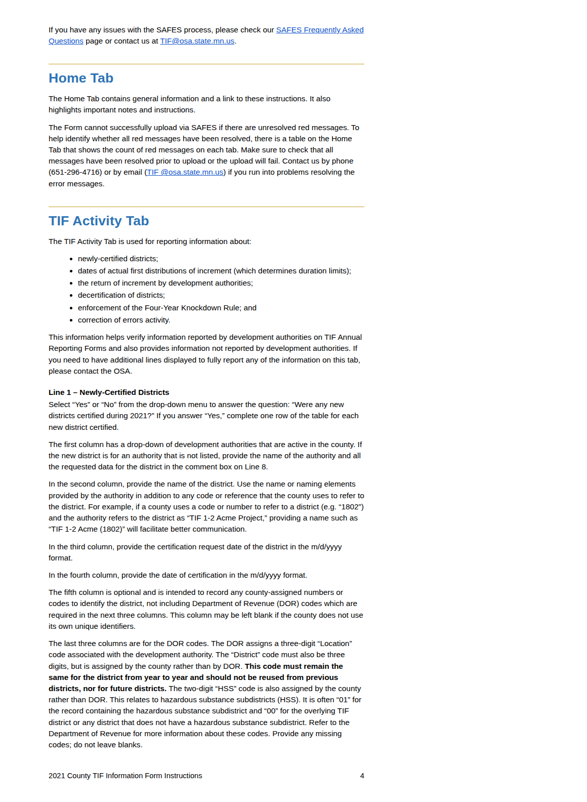If you have any issues with the SAFES process, please check our SAFES Frequently Asked Questions page or contact us at TIF@osa.state.mn.us.
Home Tab
The Home Tab contains general information and a link to these instructions. It also highlights important notes and instructions.
The Form cannot successfully upload via SAFES if there are unresolved red messages. To help identify whether all red messages have been resolved, there is a table on the Home Tab that shows the count of red messages on each tab. Make sure to check that all messages have been resolved prior to upload or the upload will fail. Contact us by phone (651-296-4716) or by email (TIF @osa.state.mn.us) if you run into problems resolving the error messages.
TIF Activity Tab
The TIF Activity Tab is used for reporting information about:
newly-certified districts;
dates of actual first distributions of increment (which determines duration limits);
the return of increment by development authorities;
decertification of districts;
enforcement of the Four-Year Knockdown Rule; and
correction of errors activity.
This information helps verify information reported by development authorities on TIF Annual Reporting Forms and also provides information not reported by development authorities. If you need to have additional lines displayed to fully report any of the information on this tab, please contact the OSA.
Line 1 – Newly-Certified Districts
Select “Yes” or “No” from the drop-down menu to answer the question: “Were any new districts certified during 2021?” If you answer “Yes,” complete one row of the table for each new district certified.
The first column has a drop-down of development authorities that are active in the county. If the new district is for an authority that is not listed, provide the name of the authority and all the requested data for the district in the comment box on Line 8.
In the second column, provide the name of the district. Use the name or naming elements provided by the authority in addition to any code or reference that the county uses to refer to the district. For example, if a county uses a code or number to refer to a district (e.g. “1802”) and the authority refers to the district as “TIF 1-2 Acme Project,” providing a name such as “TIF 1-2 Acme (1802)” will facilitate better communication.
In the third column, provide the certification request date of the district in the m/d/yyyy format.
In the fourth column, provide the date of certification in the m/d/yyyy format.
The fifth column is optional and is intended to record any county-assigned numbers or codes to identify the district, not including Department of Revenue (DOR) codes which are required in the next three columns. This column may be left blank if the county does not use its own unique identifiers.
The last three columns are for the DOR codes. The DOR assigns a three-digit “Location” code associated with the development authority. The “District” code must also be three digits, but is assigned by the county rather than by DOR. This code must remain the same for the district from year to year and should not be reused from previous districts, nor for future districts. The two-digit “HSS” code is also assigned by the county rather than DOR. This relates to hazardous substance subdistricts (HSS). It is often “01” for the record containing the hazardous substance subdistrict and “00” for the overlying TIF district or any district that does not have a hazardous substance subdistrict. Refer to the Department of Revenue for more information about these codes. Provide any missing codes; do not leave blanks.
2021 County TIF Information Form Instructions
4